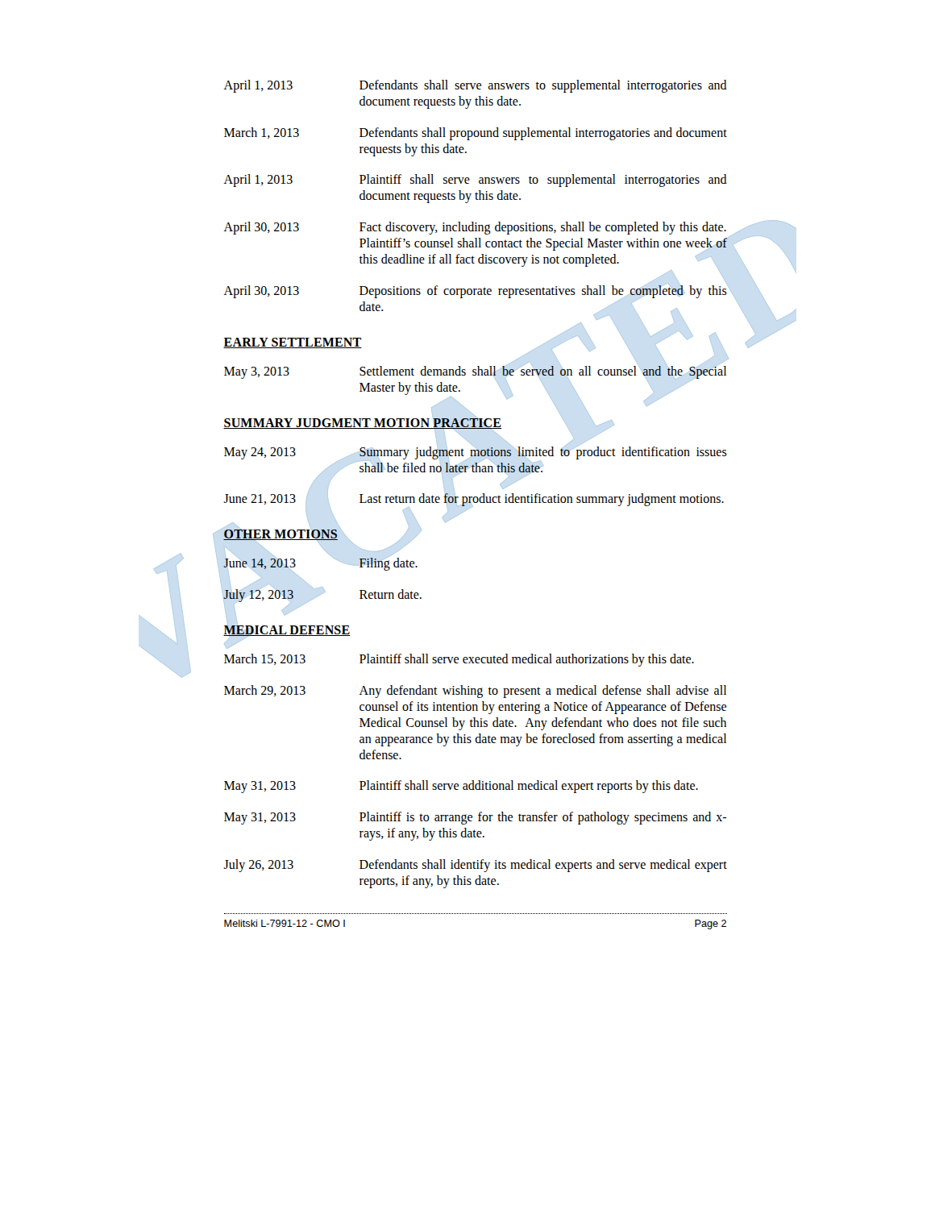VACATED
| April 1, 2013 | Defendants shall serve answers to supplemental interrogatories and document requests by this date. |
| March 1, 2013 | Defendants shall propound supplemental interrogatories and document requests by this date. |
| April 1, 2013 | Plaintiff shall serve answers to supplemental interrogatories and document requests by this date. |
| April 30, 2013 | Fact discovery, including depositions, shall be completed by this date. Plaintiff’s counsel shall contact the Special Master within one week of this deadline if all fact discovery is not completed. |
| April 30, 2013 | Depositions of corporate representatives shall be completed by this date. |
EARLY SETTLEMENT
| May 3, 2013 | Settlement demands shall be served on all counsel and the Special Master by this date. |
SUMMARY JUDGMENT MOTION PRACTICE
| May 24, 2013 | Summary judgment motions limited to product identification issues shall be filed no later than this date. |
| June 21, 2013 | Last return date for product identification summary judgment motions. |
OTHER MOTIONS
| June 14, 2013 | Filing date. |
| July 12, 2013 | Return date. |
MEDICAL DEFENSE
| March 15, 2013 | Plaintiff shall serve executed medical authorizations by this date. |
| March 29, 2013 | Any defendant wishing to present a medical defense shall advise all counsel of its intention by entering a Notice of Appearance of Defense Medical Counsel by this date. Any defendant who does not file such an appearance by this date may be foreclosed from asserting a medical defense. |
| May 31, 2013 | Plaintiff shall serve additional medical expert reports by this date. |
| May 31, 2013 | Plaintiff is to arrange for the transfer of pathology specimens and x-rays, if any, by this date. |
| July 26, 2013 | Defendants shall identify its medical experts and serve medical expert reports, if any, by this date. |
Melitski L-7991-12 - CMO I Page 2